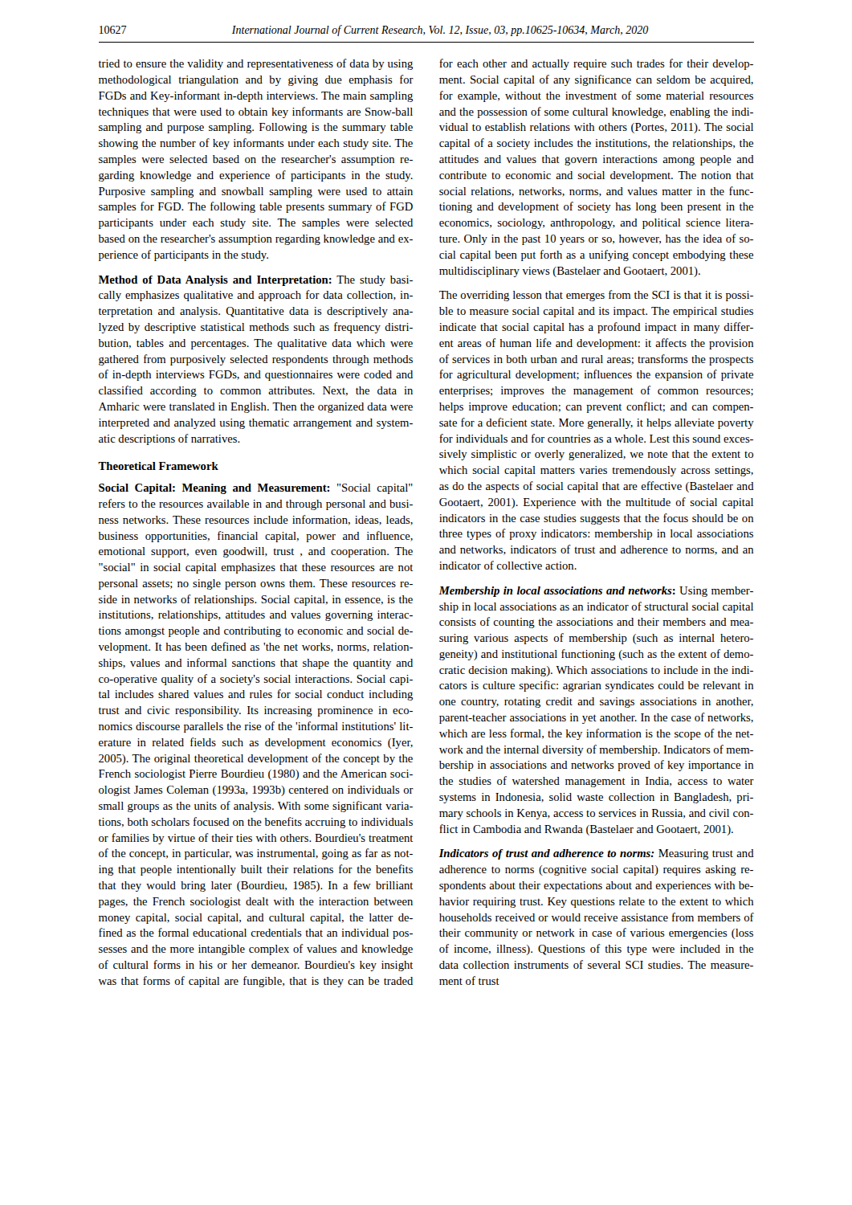10627 International Journal of Current Research, Vol. 12, Issue, 03, pp.10625-10634, March, 2020
tried to ensure the validity and representativeness of data by using methodological triangulation and by giving due emphasis for FGDs and Key-informant in-depth interviews. The main sampling techniques that were used to obtain key informants are Snow-ball sampling and purpose sampling. Following is the summary table showing the number of key informants under each study site. The samples were selected based on the researcher's assumption regarding knowledge and experience of participants in the study. Purposive sampling and snowball sampling were used to attain samples for FGD. The following table presents summary of FGD participants under each study site. The samples were selected based on the researcher's assumption regarding knowledge and experience of participants in the study.
Method of Data Analysis and Interpretation: The study basically emphasizes qualitative and approach for data collection, interpretation and analysis. Quantitative data is descriptively analyzed by descriptive statistical methods such as frequency distribution, tables and percentages. The qualitative data which were gathered from purposively selected respondents through methods of in-depth interviews FGDs, and questionnaires were coded and classified according to common attributes. Next, the data in Amharic were translated in English. Then the organized data were interpreted and analyzed using thematic arrangement and systematic descriptions of narratives.
Theoretical Framework
Social Capital: Meaning and Measurement: "Social capital" refers to the resources available in and through personal and business networks. These resources include information, ideas, leads, business opportunities, financial capital, power and influence, emotional support, even goodwill, trust , and cooperation. The "social" in social capital emphasizes that these resources are not personal assets; no single person owns them. These resources reside in networks of relationships. Social capital, in essence, is the institutions, relationships, attitudes and values governing interactions amongst people and contributing to economic and social development. It has been defined as 'the net works, norms, relationships, values and informal sanctions that shape the quantity and co-operative quality of a society's social interactions. Social capital includes shared values and rules for social conduct including trust and civic responsibility. Its increasing prominence in economics discourse parallels the rise of the 'informal institutions' literature in related fields such as development economics (Iyer, 2005). The original theoretical development of the concept by the French sociologist Pierre Bourdieu (1980) and the American sociologist James Coleman (1993a, 1993b) centered on individuals or small groups as the units of analysis. With some significant variations, both scholars focused on the benefits accruing to individuals or families by virtue of their ties with others. Bourdieu's treatment of the concept, in particular, was instrumental, going as far as noting that people intentionally built their relations for the benefits that they would bring later (Bourdieu, 1985). In a few brilliant pages, the French sociologist dealt with the interaction between money capital, social capital, and cultural capital, the latter defined as the formal educational credentials that an individual possesses and the more intangible complex of values and knowledge of cultural forms in his or her demeanor. Bourdieu's key insight was that forms of capital are fungible, that is they can be traded for each other and actually require such trades for their development. Social capital of any significance can seldom be acquired, for example, without the investment of some material resources and the possession of some cultural knowledge, enabling the individual to establish relations with others (Portes, 2011). The social capital of a society includes the institutions, the relationships, the attitudes and values that govern interactions among people and contribute to economic and social development. The notion that social relations, networks, norms, and values matter in the functioning and development of society has long been present in the economics, sociology, anthropology, and political science literature. Only in the past 10 years or so, however, has the idea of social capital been put forth as a unifying concept embodying these multidisciplinary views (Bastelaer and Gootaert, 2001).
The overriding lesson that emerges from the SCI is that it is possible to measure social capital and its impact. The empirical studies indicate that social capital has a profound impact in many different areas of human life and development: it affects the provision of services in both urban and rural areas; transforms the prospects for agricultural development; influences the expansion of private enterprises; improves the management of common resources; helps improve education; can prevent conflict; and can compensate for a deficient state. More generally, it helps alleviate poverty for individuals and for countries as a whole. Lest this sound excessively simplistic or overly generalized, we note that the extent to which social capital matters varies tremendously across settings, as do the aspects of social capital that are effective (Bastelaer and Gootaert, 2001). Experience with the multitude of social capital indicators in the case studies suggests that the focus should be on three types of proxy indicators: membership in local associations and networks, indicators of trust and adherence to norms, and an indicator of collective action.
Membership in local associations and networks: Using membership in local associations as an indicator of structural social capital consists of counting the associations and their members and measuring various aspects of membership (such as internal heterogeneity) and institutional functioning (such as the extent of democratic decision making). Which associations to include in the indicators is culture specific: agrarian syndicates could be relevant in one country, rotating credit and savings associations in another, parent-teacher associations in yet another. In the case of networks, which are less formal, the key information is the scope of the network and the internal diversity of membership. Indicators of membership in associations and networks proved of key importance in the studies of watershed management in India, access to water systems in Indonesia, solid waste collection in Bangladesh, primary schools in Kenya, access to services in Russia, and civil conflict in Cambodia and Rwanda (Bastelaer and Gootaert, 2001).
Indicators of trust and adherence to norms: Measuring trust and adherence to norms (cognitive social capital) requires asking respondents about their expectations about and experiences with behavior requiring trust. Key questions relate to the extent to which households received or would receive assistance from members of their community or network in case of various emergencies (loss of income, illness). Questions of this type were included in the data collection instruments of several SCI studies. The measurement of trust